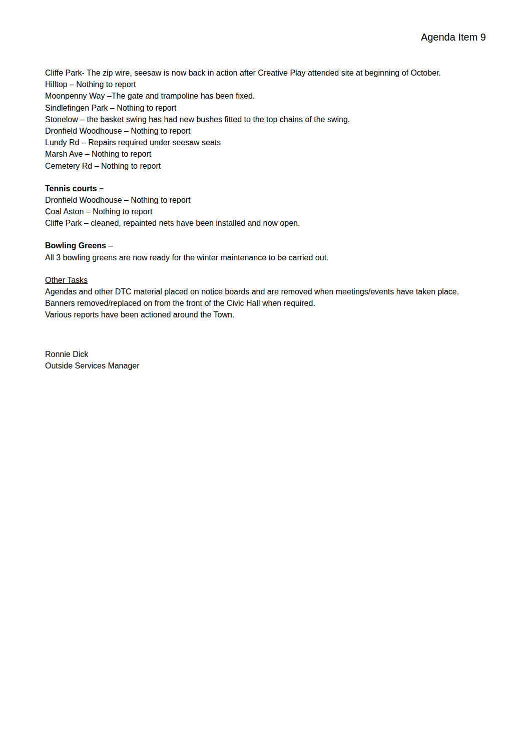Agenda Item 9
Cliffe Park- The zip wire, seesaw is now back in action after Creative Play attended site at beginning of October.
Hilltop – Nothing to report
Moonpenny Way –The gate and trampoline has been fixed.
Sindlefingen Park – Nothing to report
Stonelow – the basket swing has had new bushes fitted to the top chains of the swing.
Dronfield Woodhouse – Nothing to report
Lundy Rd – Repairs required under seesaw seats
Marsh Ave – Nothing to report
Cemetery Rd – Nothing to report
Tennis courts –
Dronfield Woodhouse – Nothing to report
Coal Aston – Nothing to report
Cliffe Park – cleaned, repainted nets have been installed and now open.
Bowling Greens –
All 3 bowling greens are now ready for the winter maintenance to be carried out.
Other Tasks
Agendas and other DTC material placed on notice boards and are removed when meetings/events have taken place.
Banners removed/replaced on from the front of the Civic Hall when required.
Various reports have been actioned around the Town.
Ronnie Dick
Outside Services Manager